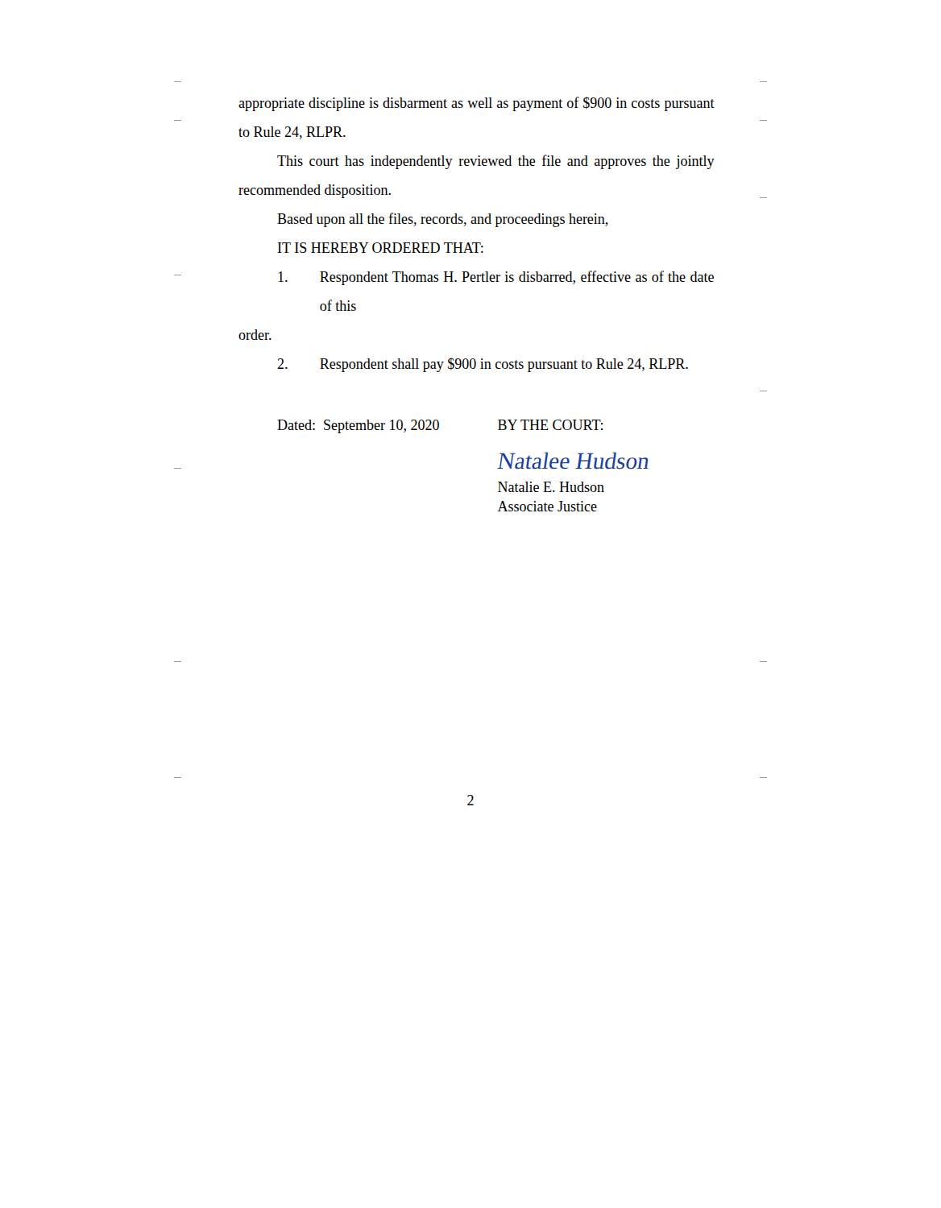appropriate discipline is disbarment as well as payment of $900 in costs pursuant to Rule 24, RLPR.
This court has independently reviewed the file and approves the jointly recommended disposition.
Based upon all the files, records, and proceedings herein,
IT IS HEREBY ORDERED THAT:
1. Respondent Thomas H. Pertler is disbarred, effective as of the date of this
order.
2. Respondent shall pay $900 in costs pursuant to Rule 24, RLPR.
Dated: September 10, 2020
BY THE COURT:
Natalee Hudson
Natalie E. Hudson
Associate Justice
2